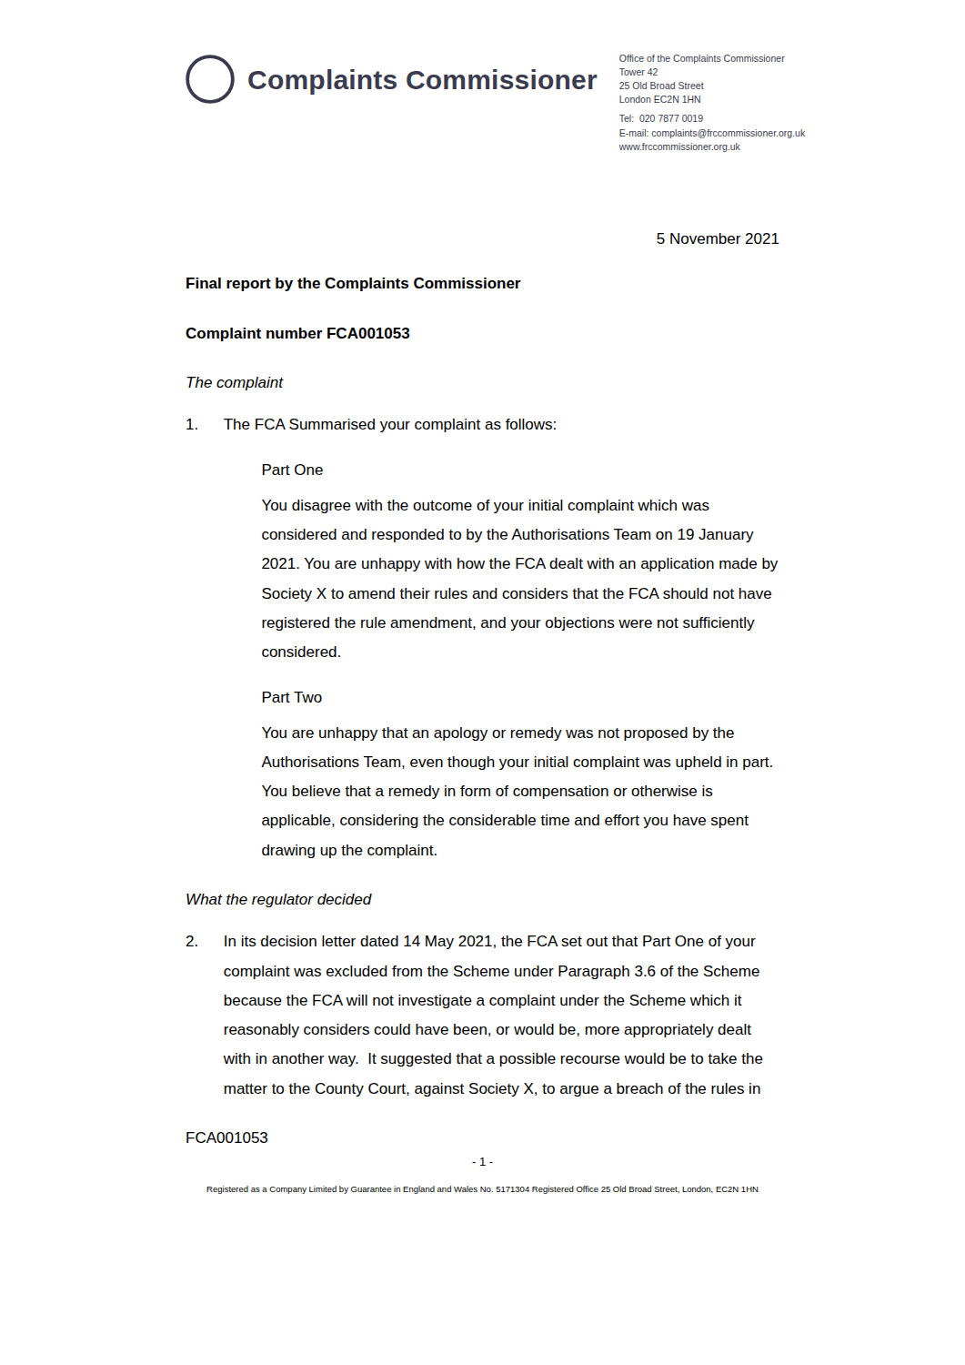Complaints Commissioner
Office of the Complaints Commissioner
Tower 42
25 Old Broad Street
London EC2N 1HN
Tel: 020 7877 0019
E-mail: complaints@frccommissioner.org.uk
www.frccommissioner.org.uk
5 November 2021
Final report by the Complaints Commissioner
Complaint number FCA001053
The complaint
1.
The FCA Summarised your complaint as follows:
Part One
You disagree with the outcome of your initial complaint which was considered and responded to by the Authorisations Team on 19 January 2021. You are unhappy with how the FCA dealt with an application made by Society X to amend their rules and considers that the FCA should not have registered the rule amendment, and your objections were not sufficiently considered.
Part Two
You are unhappy that an apology or remedy was not proposed by the Authorisations Team, even though your initial complaint was upheld in part. You believe that a remedy in form of compensation or otherwise is applicable, considering the considerable time and effort you have spent drawing up the complaint.
What the regulator decided
2.
In its decision letter dated 14 May 2021, the FCA set out that Part One of your complaint was excluded from the Scheme under Paragraph 3.6 of the Scheme because the FCA will not investigate a complaint under the Scheme which it reasonably considers could have been, or would be, more appropriately dealt with in another way. It suggested that a possible recourse would be to take the matter to the County Court, against Society X, to argue a breach of the rules in
FCA001053
- 1 -
Registered as a Company Limited by Guarantee in England and Wales No. 5171304 Registered Office 25 Old Broad Street, London, EC2N 1HN